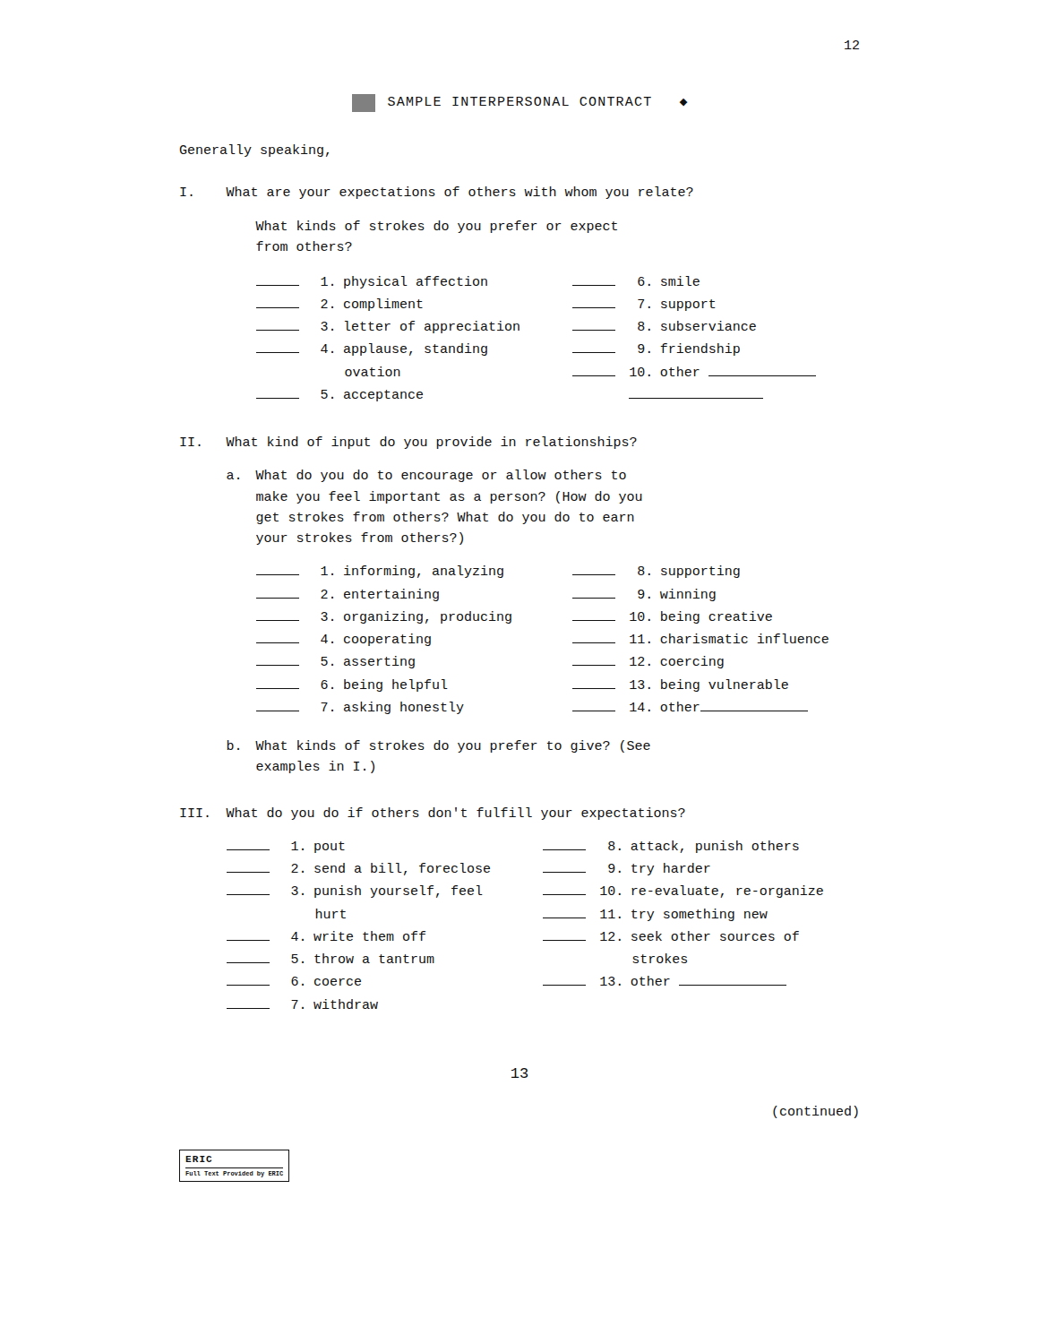12
SAMPLE INTERPERSONAL CONTRACT
◆
Generally speaking,
I.
What are your expectations of others with whom you relate?
What kinds of strokes do you prefer or expect
from others?
1. physical affection
2. compliment
3. letter of appreciation
4. applause, standing
ovation
5. acceptance
6. smile
7. support
8. subserviance
9. friendship
10. other
II.
What kind of input do you provide in relationships?
a. What do you do to encourage or allow others to
make you feel important as a person? (How do you
get strokes from others? What do you do to earn
your strokes from others?)
1. informing, analyzing
2. entertaining
3. organizing, producing
4. cooperating
5. asserting
6. being helpful
7. asking honestly
8. supporting
9. winning
10. being creative
11. charismatic influence
12. coercing
13. being vulnerable
14. other
b. What kinds of strokes do you prefer to give? (See
examples in I.)
III.
What do you do if others don't fulfill your expectations?
1. pout
2. send a bill, foreclose
3. punish yourself, feel
hurt
4. write them off
5. throw a tantrum
6. coerce
7. withdraw
8. attack, punish others
9. try harder
10. re-evaluate, re-organize
11. try something new
12. seek other sources of
strokes
13. other
13
(continued)
ERICFull Text Provided by ERIC